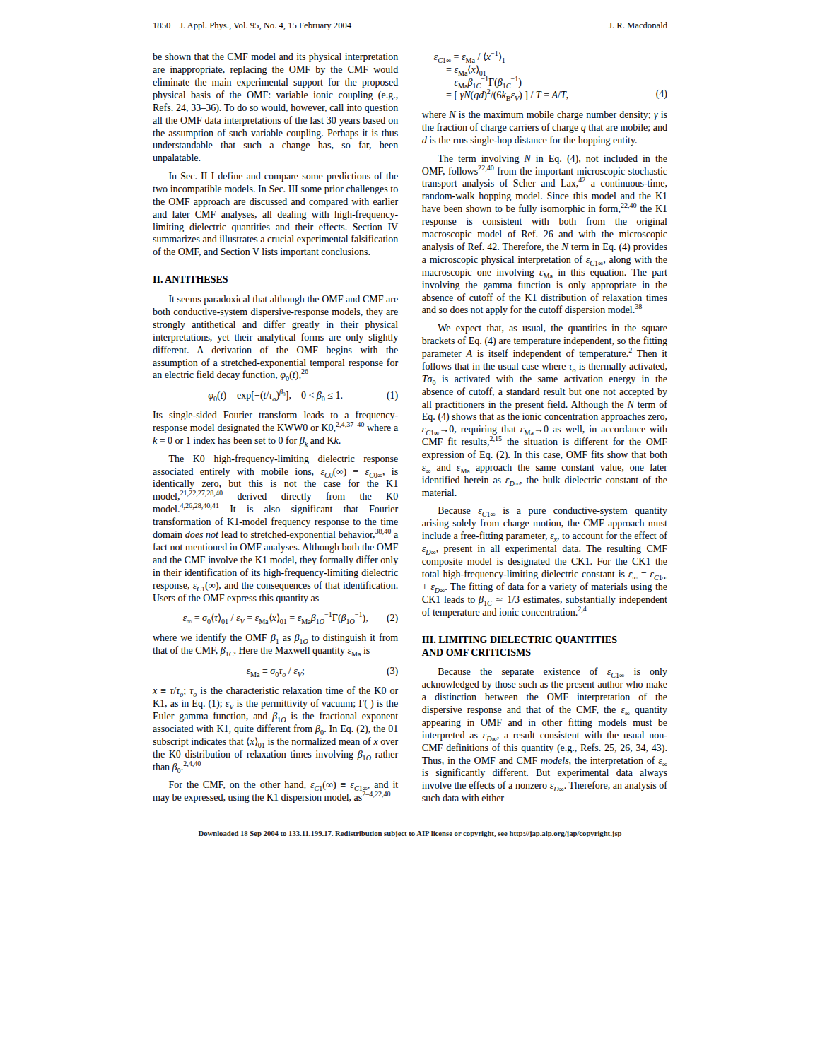1850 J. Appl. Phys., Vol. 95, No. 4, 15 February 2004 J. R. Macdonald
be shown that the CMF model and its physical interpretation are inappropriate, replacing the OMF by the CMF would eliminate the main experimental support for the proposed physical basis of the OMF: variable ionic coupling (e.g., Refs. 24, 33–36). To do so would, however, call into question all the OMF data interpretations of the last 30 years based on the assumption of such variable coupling. Perhaps it is thus understandable that such a change has, so far, been unpalatable.
In Sec. II I define and compare some predictions of the two incompatible models. In Sec. III some prior challenges to the OMF approach are discussed and compared with earlier and later CMF analyses, all dealing with high-frequency-limiting dielectric quantities and their effects. Section IV summarizes and illustrates a crucial experimental falsification of the OMF, and Section V lists important conclusions.
II. ANTITHESES
It seems paradoxical that although the OMF and CMF are both conductive-system dispersive-response models, they are strongly antithetical and differ greatly in their physical interpretations, yet their analytical forms are only slightly different. A derivation of the OMF begins with the assumption of a stretched-exponential temporal response for an electric field decay function, φ0(t),26
φ0(t) = exp[−(t/τo)β0], 0 < β0 ≤ 1. (1)
Its single-sided Fourier transform leads to a frequency-response model designated the KWW0 or K0,2,4,37–40 where a k = 0 or 1 index has been set to 0 for βk and Kk.
The K0 high-frequency-limiting dielectric response associated entirely with mobile ions, εC0(∞) ≡ εC0∞, is identically zero, but this is not the case for the K1 model,21,22,27,28,40 derived directly from the K0 model.4,26,28,40,41 It is also significant that Fourier transformation of K1-model frequency response to the time domain does not lead to stretched-exponential behavior,38,40 a fact not mentioned in OMF analyses. Although both the OMF and the CMF involve the K1 model, they formally differ only in their identification of its high-frequency-limiting dielectric response, εC1(∞), and the consequences of that identification. Users of the OMF express this quantity as
ε∞ = σ0⟨τ⟩01 / εV = εMa⟨x⟩01 = εMaβ1O−1Γ(β1O−1), (2)
where we identify the OMF β1 as β1O to distinguish it from that of the CMF, β1C. Here the Maxwell quantity εMa is
εMa ≡ σ0τo / εV; (3)
x ≡ τ/τo; τo is the characteristic relaxation time of the K0 or K1, as in Eq. (1); εV is the permittivity of vacuum; Γ( ) is the Euler gamma function, and β1O is the fractional exponent associated with K1, quite different from β0. In Eq. (2), the 01 subscript indicates that ⟨x⟩01 is the normalized mean of x over the K0 distribution of relaxation times involving β1O rather than β0.2,4,40
For the CMF, on the other hand, εC1(∞) ≡ εC1∞, and it may be expressed, using the K1 dispersion model, as2–4,22,40
εC1∞ = εMa / ⟨x−1⟩1 = εMa⟨x⟩01 = εMaβ1C−1Γ(β1C−1) = [ γN(qd)2/(6kBεV) ] / T = A/T, (4)
where N is the maximum mobile charge number density; γ is the fraction of charge carriers of charge q that are mobile; and d is the rms single-hop distance for the hopping entity.
The term involving N in Eq. (4), not included in the OMF, follows22,40 from the important microscopic stochastic transport analysis of Scher and Lax,42 a continuous-time, random-walk hopping model. Since this model and the K1 have been shown to be fully isomorphic in form,22,40 the K1 response is consistent with both from the original macroscopic model of Ref. 26 and with the microscopic analysis of Ref. 42. Therefore, the N term in Eq. (4) provides a microscopic physical interpretation of εC1∞, along with the macroscopic one involving εMa in this equation. The part involving the gamma function is only appropriate in the absence of cutoff of the K1 distribution of relaxation times and so does not apply for the cutoff dispersion model.38
We expect that, as usual, the quantities in the square brackets of Eq. (4) are temperature independent, so the fitting parameter A is itself independent of temperature.2 Then it follows that in the usual case where τo is thermally activated, Tσ0 is activated with the same activation energy in the absence of cutoff, a standard result but one not accepted by all practitioners in the present field. Although the N term of Eq. (4) shows that as the ionic concentration approaches zero, εC1∞→0, requiring that εMa→0 as well, in accordance with CMF fit results,2,15 the situation is different for the OMF expression of Eq. (2). In this case, OMF fits show that both ε∞ and εMa approach the same constant value, one later identified herein as εD∞, the bulk dielectric constant of the material.
Because εC1∞ is a pure conductive-system quantity arising solely from charge motion, the CMF approach must include a free-fitting parameter, εx, to account for the effect of εD∞, present in all experimental data. The resulting CMF composite model is designated the CK1. For the CK1 the total high-frequency-limiting dielectric constant is ε∞ = εC1∞ + εD∞. The fitting of data for a variety of materials using the CK1 leads to β1C ≃ 1/3 estimates, substantially independent of temperature and ionic concentration.2,4
III. LIMITING DIELECTRIC QUANTITIES
AND OMF CRITICISMS
Because the separate existence of εC1∞ is only acknowledged by those such as the present author who make a distinction between the OMF interpretation of the dispersive response and that of the CMF, the ε∞ quantity appearing in OMF and in other fitting models must be interpreted as εD∞, a result consistent with the usual non-CMF definitions of this quantity (e.g., Refs. 25, 26, 34, 43). Thus, in the OMF and CMF models, the interpretation of ε∞ is significantly different. But experimental data always involve the effects of a nonzero εD∞. Therefore, an analysis of such data with either
Downloaded 18 Sep 2004 to 133.11.199.17. Redistribution subject to AIP license or copyright, see http://jap.aip.org/jap/copyright.jsp